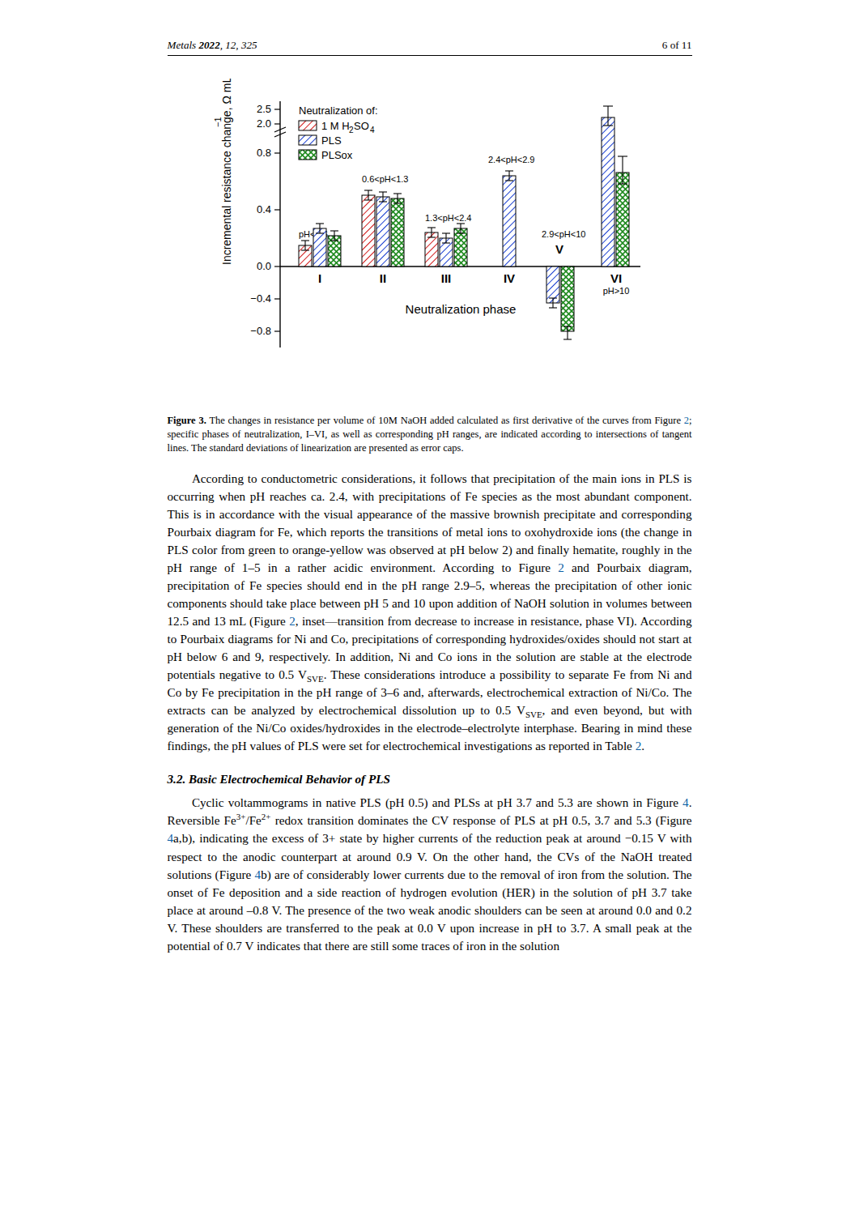Metals 2022, 12, 325 6 of 11
2.0 2.5 0.8 0.4 0.0 −0.4 −0.8 Incremental resistance change, Ω mL x −1 Neutralization of: 1 M H 2 SO 4 PLS PLSox pH<0.6 I 0.6<pH<1.3 II 1.3<pH<2.4 III 2.4<pH<2.9 IV 2.9<pH<10 V VI pH>10 Neutralization phase
Figure 3. The changes in resistance per volume of 10M NaOH added calculated as first derivative of the curves from Figure 2; specific phases of neutralization, I–VI, as well as corresponding pH ranges, are indicated according to intersections of tangent lines. The standard deviations of linearization are presented as error caps.
According to conductometric considerations, it follows that precipitation of the main ions in PLS is occurring when pH reaches ca. 2.4, with precipitations of Fe species as the most abundant component. This is in accordance with the visual appearance of the massive brownish precipitate and corresponding Pourbaix diagram for Fe, which reports the transitions of metal ions to oxohydroxide ions (the change in PLS color from green to orange-yellow was observed at pH below 2) and finally hematite, roughly in the pH range of 1–5 in a rather acidic environment. According to Figure 2 and Pourbaix diagram, precipitation of Fe species should end in the pH range 2.9–5, whereas the precipitation of other ionic components should take place between pH 5 and 10 upon addition of NaOH solution in volumes between 12.5 and 13 mL (Figure 2, inset—transition from decrease to increase in resistance, phase VI). According to Pourbaix diagrams for Ni and Co, precipitations of corresponding hydroxides/oxides should not start at pH below 6 and 9, respectively. In addition, Ni and Co ions in the solution are stable at the electrode potentials negative to 0.5 VSVE. These considerations introduce a possibility to separate Fe from Ni and Co by Fe precipitation in the pH range of 3–6 and, afterwards, electrochemical extraction of Ni/Co. The extracts can be analyzed by electrochemical dissolution up to 0.5 VSVE, and even beyond, but with generation of the Ni/Co oxides/hydroxides in the electrode–electrolyte interphase. Bearing in mind these findings, the pH values of PLS were set for electrochemical investigations as reported in Table 2.
3.2. Basic Electrochemical Behavior of PLS
Cyclic voltammograms in native PLS (pH 0.5) and PLSs at pH 3.7 and 5.3 are shown in Figure 4. Reversible Fe3+/Fe2+ redox transition dominates the CV response of PLS at pH 0.5, 3.7 and 5.3 (Figure 4a,b), indicating the excess of 3+ state by higher currents of the reduction peak at around −0.15 V with respect to the anodic counterpart at around 0.9 V. On the other hand, the CVs of the NaOH treated solutions (Figure 4b) are of considerably lower currents due to the removal of iron from the solution. The onset of Fe deposition and a side reaction of hydrogen evolution (HER) in the solution of pH 3.7 take place at around –0.8 V. The presence of the two weak anodic shoulders can be seen at around 0.0 and 0.2 V. These shoulders are transferred to the peak at 0.0 V upon increase in pH to 3.7. A small peak at the potential of 0.7 V indicates that there are still some traces of iron in the solution